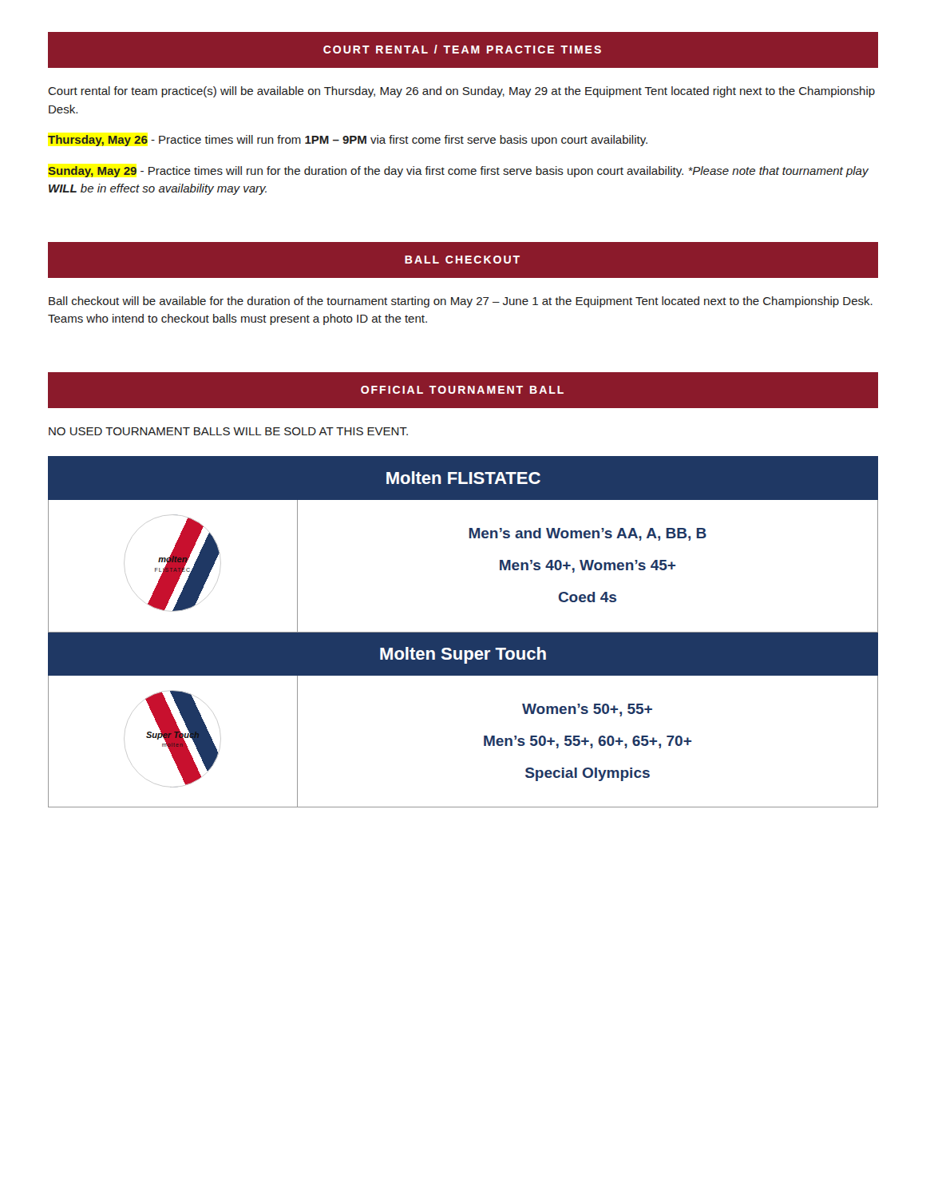COURT RENTAL / TEAM PRACTICE TIMES
Court rental for team practice(s) will be available on Thursday, May 26 and on Sunday, May 29 at the Equipment Tent located right next to the Championship Desk.
Thursday, May 26 - Practice times will run from 1PM – 9PM via first come first serve basis upon court availability.
Sunday, May 29 - Practice times will run for the duration of the day via first come first serve basis upon court availability. *Please note that tournament play WILL be in effect so availability may vary.
BALL CHECKOUT
Ball checkout will be available for the duration of the tournament starting on May 27 – June 1 at the Equipment Tent located next to the Championship Desk. Teams who intend to checkout balls must present a photo ID at the tent.
OFFICIAL TOURNAMENT BALL
NO USED TOURNAMENT BALLS WILL BE SOLD AT THIS EVENT.
| Molten FLISTATEC |
| molten FLISTATEC | Men’s and Women’s AA, A, BB, B Men’s 40+, Women’s 45+ Coed 4s |
| Molten Super Touch |
| Super Touch molten | Women’s 50+, 55+ Men’s 50+, 55+, 60+, 65+, 70+ Special Olympics |